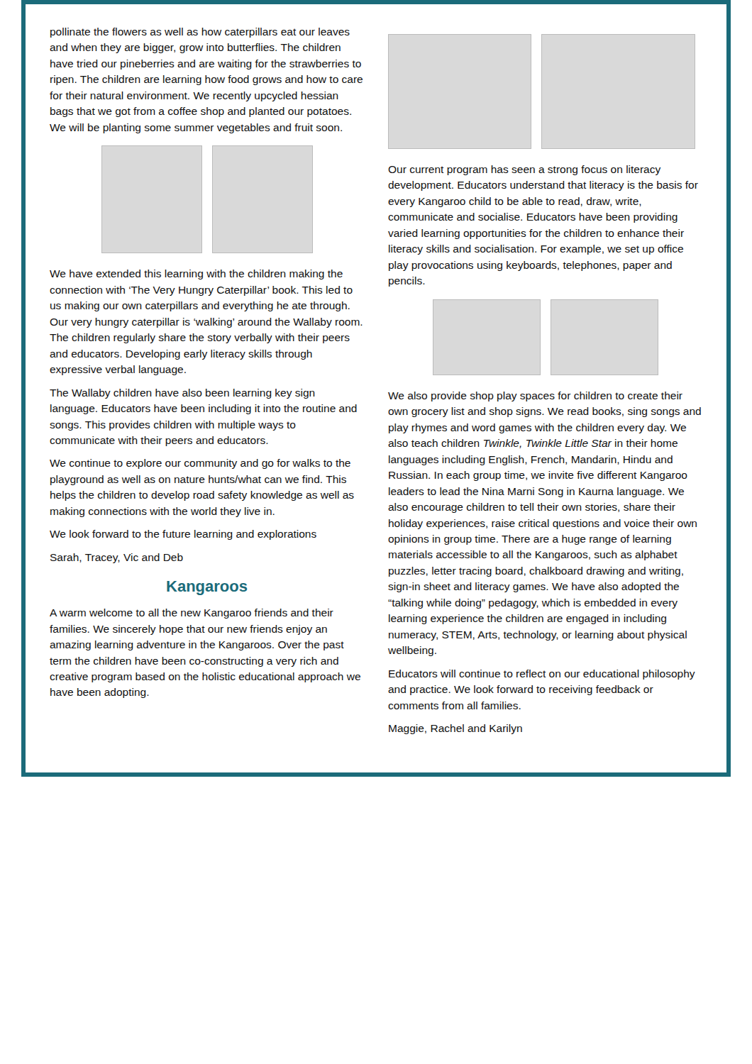pollinate the flowers as well as how caterpillars eat our leaves and when they are bigger, grow into butterflies. The children have tried our pineberries and are waiting for the strawberries to ripen. The children are learning how food grows and how to care for their natural environment. We recently upcycled hessian bags that we got from a coffee shop and planted our potatoes. We will be planting some summer vegetables and fruit soon.
We have extended this learning with the children making the connection with ‘The Very Hungry Caterpillar’ book. This led to us making our own caterpillars and everything he ate through. Our very hungry caterpillar is ‘walking’ around the Wallaby room. The children regularly share the story verbally with their peers and educators. Developing early literacy skills through expressive verbal language.
The Wallaby children have also been learning key sign language. Educators have been including it into the routine and songs. This provides children with multiple ways to communicate with their peers and educators.
We continue to explore our community and go for walks to the playground as well as on nature hunts/what can we find. This helps the children to develop road safety knowledge as well as making connections with the world they live in.
We look forward to the future learning and explorations
Sarah, Tracey, Vic and Deb
Kangaroos
A warm welcome to all the new Kangaroo friends and their families. We sincerely hope that our new friends enjoy an amazing learning adventure in the Kangaroos. Over the past term the children have been co-constructing a very rich and creative program based on the holistic educational approach we have been adopting.
Our current program has seen a strong focus on literacy development. Educators understand that literacy is the basis for every Kangaroo child to be able to read, draw, write, communicate and socialise. Educators have been providing varied learning opportunities for the children to enhance their literacy skills and socialisation. For example, we set up office play provocations using keyboards, telephones, paper and pencils.
We also provide shop play spaces for children to create their own grocery list and shop signs. We read books, sing songs and play rhymes and word games with the children every day. We also teach children Twinkle, Twinkle Little Star in their home languages including English, French, Mandarin, Hindu and Russian. In each group time, we invite five different Kangaroo leaders to lead the Nina Marni Song in Kaurna language. We also encourage children to tell their own stories, share their holiday experiences, raise critical questions and voice their own opinions in group time. There are a huge range of learning materials accessible to all the Kangaroos, such as alphabet puzzles, letter tracing board, chalkboard drawing and writing, sign-in sheet and literacy games. We have also adopted the “talking while doing” pedagogy, which is embedded in every learning experience the children are engaged in including numeracy, STEM, Arts, technology, or learning about physical wellbeing.
Educators will continue to reflect on our educational philosophy and practice. We look forward to receiving feedback or comments from all families.
Maggie, Rachel and Karilyn